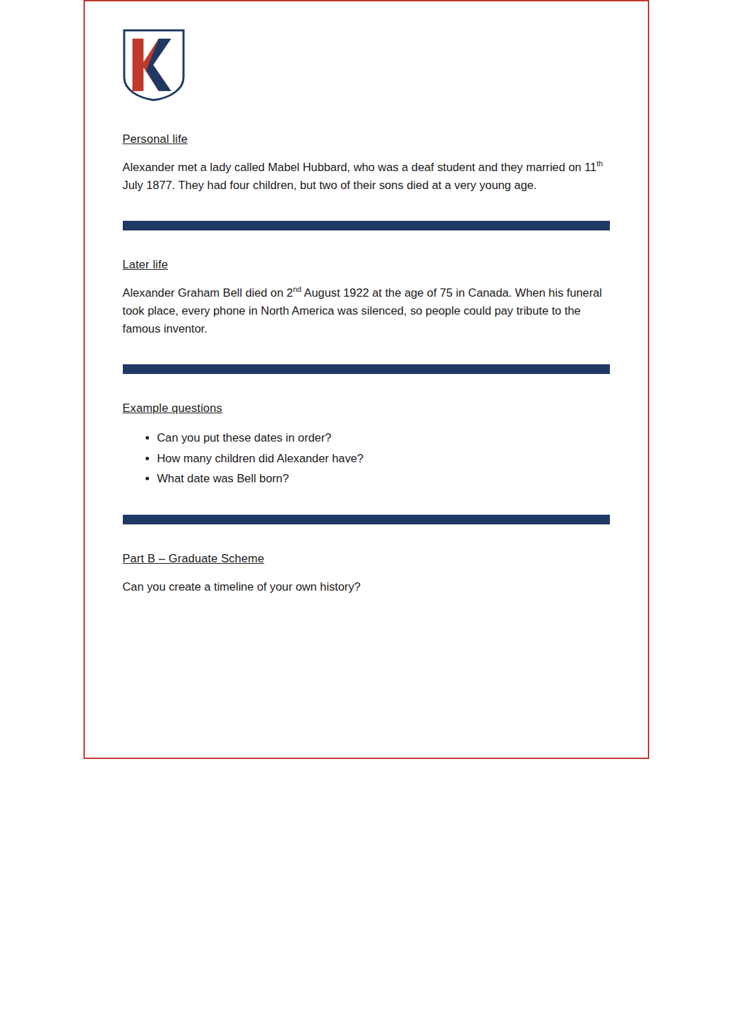Personal life
Alexander met a lady called Mabel Hubbard, who was a deaf student and they married on 11th July 1877. They had four children, but two of their sons died at a very young age.
Later life
Alexander Graham Bell died on 2nd August 1922 at the age of 75 in Canada. When his funeral took place, every phone in North America was silenced, so people could pay tribute to the famous inventor.
Example questions
Can you put these dates in order?
How many children did Alexander have?
What date was Bell born?
Part B – Graduate Scheme
Can you create a timeline of your own history?